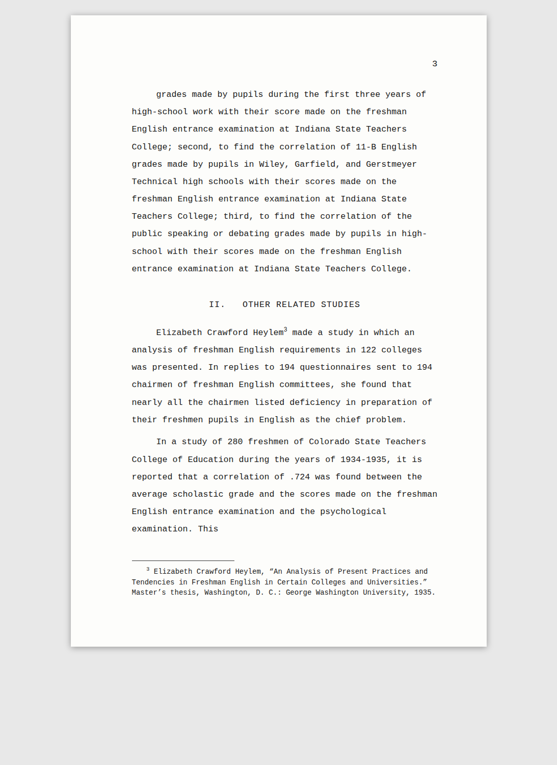3
grades made by pupils during the first three years of high-school work with their score made on the freshman English entrance examination at Indiana State Teachers College; second, to find the correlation of 11-B English grades made by pupils in Wiley, Garfield, and Gerstmeyer Technical high schools with their scores made on the freshman English entrance examination at Indiana State Teachers College; third, to find the correlation of the public speaking or debating grades made by pupils in high-school with their scores made on the freshman English entrance examination at Indiana State Teachers College.
II. OTHER RELATED STUDIES
Elizabeth Crawford Heylem3 made a study in which an analysis of freshman English requirements in 122 colleges was presented. In replies to 194 questionnaires sent to 194 chairmen of freshman English committees, she found that nearly all the chairmen listed deficiency in preparation of their freshmen pupils in English as the chief problem.
In a study of 280 freshmen of Colorado State Teachers College of Education during the years of 1934-1935, it is reported that a correlation of .724 was found between the average scholastic grade and the scores made on the freshman English entrance examination and the psychological examination. This
3 Elizabeth Crawford Heylem, “An Analysis of Present Practices and Tendencies in Freshman English in Certain Colleges and Universities.” Master’s thesis, Washington, D. C.: George Washington University, 1935.